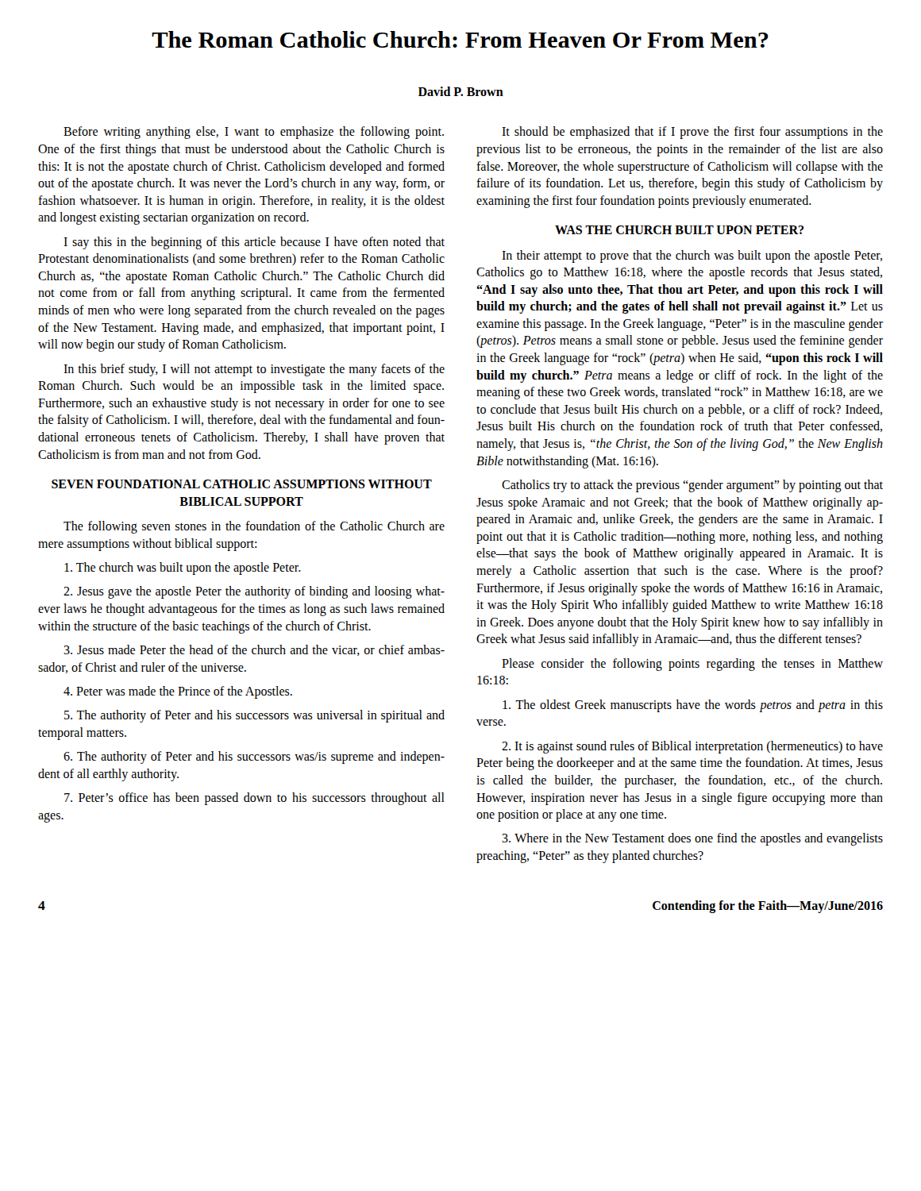The Roman Catholic Church: From Heaven Or From Men?
David P. Brown
Before writing anything else, I want to emphasize the following point. One of the first things that must be understood about the Catholic Church is this: It is not the apostate church of Christ. Catholicism developed and formed out of the apostate church. It was never the Lord’s church in any way, form, or fashion whatsoever. It is human in origin. Therefore, in reality, it is the oldest and longest existing sectarian organization on record.
I say this in the beginning of this article because I have often noted that Protestant denominationalists (and some brethren) refer to the Roman Catholic Church as, “the apostate Roman Catholic Church.” The Catholic Church did not come from or fall from anything scriptural. It came from the fermented minds of men who were long separated from the church revealed on the pages of the New Testament. Having made, and emphasized, that important point, I will now begin our study of Roman Catholicism.
In this brief study, I will not attempt to investigate the many facets of the Roman Church. Such would be an impossible task in the limited space. Furthermore, such an exhaustive study is not necessary in order for one to see the falsity of Catholicism. I will, therefore, deal with the fundamental and foundational erroneous tenets of Catholicism. Thereby, I shall have proven that Catholicism is from man and not from God.
Seven Foundational Catholic Assumptions Without Biblical Support
The following seven stones in the foundation of the Catholic Church are mere assumptions without biblical support:
1. The church was built upon the apostle Peter.
2. Jesus gave the apostle Peter the authority of binding and loosing whatever laws he thought advantageous for the times as long as such laws remained within the structure of the basic teachings of the church of Christ.
3. Jesus made Peter the head of the church and the vicar, or chief ambassador, of Christ and ruler of the universe.
4. Peter was made the Prince of the Apostles.
5. The authority of Peter and his successors was universal in spiritual and temporal matters.
6. The authority of Peter and his successors was/is supreme and independent of all earthly authority.
7. Peter’s office has been passed down to his successors throughout all ages.
It should be emphasized that if I prove the first four assumptions in the previous list to be erroneous, the points in the remainder of the list are also false. Moreover, the whole superstructure of Catholicism will collapse with the failure of its foundation. Let us, therefore, begin this study of Catholicism by examining the first four foundation points previously enumerated.
Was The Church Built Upon Peter?
In their attempt to prove that the church was built upon the apostle Peter, Catholics go to Matthew 16:18, where the apostle records that Jesus stated, “And I say also unto thee, That thou art Peter, and upon this rock I will build my church; and the gates of hell shall not prevail against it.” Let us examine this passage. In the Greek language, “Peter” is in the masculine gender (petros). Petros means a small stone or pebble. Jesus used the feminine gender in the Greek language for “rock” (petra) when He said, “upon this rock I will build my church.” Petra means a ledge or cliff of rock. In the light of the meaning of these two Greek words, translated “rock” in Matthew 16:18, are we to conclude that Jesus built His church on a pebble, or a cliff of rock? Indeed, Jesus built His church on the foundation rock of truth that Peter confessed, namely, that Jesus is, “the Christ, the Son of the living God,” the New English Bible notwithstanding (Mat. 16:16).
Catholics try to attack the previous “gender argument” by pointing out that Jesus spoke Aramaic and not Greek; that the book of Matthew originally appeared in Aramaic and, unlike Greek, the genders are the same in Aramaic. I point out that it is Catholic tradition—nothing more, nothing less, and nothing else—that says the book of Matthew originally appeared in Aramaic. It is merely a Catholic assertion that such is the case. Where is the proof? Furthermore, if Jesus originally spoke the words of Matthew 16:16 in Aramaic, it was the Holy Spirit Who infallibly guided Matthew to write Matthew 16:18 in Greek. Does anyone doubt that the Holy Spirit knew how to say infallibly in Greek what Jesus said infallibly in Aramaic—and, thus the different tenses?
Please consider the following points regarding the tenses in Matthew 16:18:
1. The oldest Greek manuscripts have the words petros and petra in this verse.
2. It is against sound rules of Biblical interpretation (hermeneutics) to have Peter being the doorkeeper and at the same time the foundation. At times, Jesus is called the builder, the purchaser, the foundation, etc., of the church. However, inspiration never has Jesus in a single figure occupying more than one position or place at any one time.
3. Where in the New Testament does one find the apostles and evangelists preaching, “Peter” as they planted churches?
4 Contending for the Faith—May/June/2016